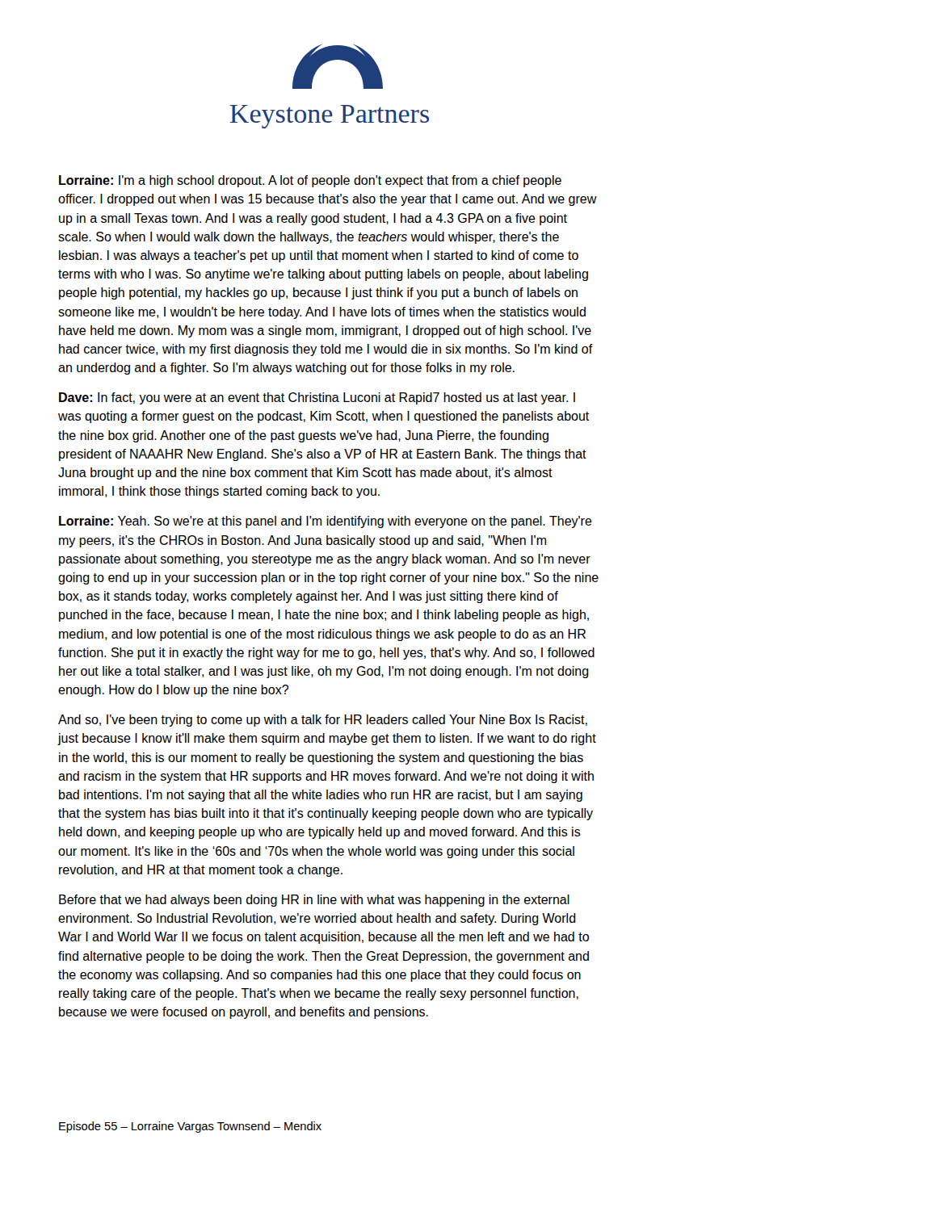Keystone Partners
Lorraine: I'm a high school dropout. A lot of people don't expect that from a chief people officer. I dropped out when I was 15 because that's also the year that I came out. And we grew up in a small Texas town. And I was a really good student, I had a 4.3 GPA on a five point scale. So when I would walk down the hallways, the teachers would whisper, there's the lesbian. I was always a teacher's pet up until that moment when I started to kind of come to terms with who I was. So anytime we're talking about putting labels on people, about labeling people high potential, my hackles go up, because I just think if you put a bunch of labels on someone like me, I wouldn't be here today. And I have lots of times when the statistics would have held me down. My mom was a single mom, immigrant, I dropped out of high school. I've had cancer twice, with my first diagnosis they told me I would die in six months. So I'm kind of an underdog and a fighter. So I'm always watching out for those folks in my role.
Dave: In fact, you were at an event that Christina Luconi at Rapid7 hosted us at last year. I was quoting a former guest on the podcast, Kim Scott, when I questioned the panelists about the nine box grid. Another one of the past guests we've had, Juna Pierre, the founding president of NAAAHR New England. She's also a VP of HR at Eastern Bank. The things that Juna brought up and the nine box comment that Kim Scott has made about, it's almost immoral, I think those things started coming back to you.
Lorraine: Yeah. So we're at this panel and I'm identifying with everyone on the panel. They're my peers, it's the CHROs in Boston. And Juna basically stood up and said, "When I'm passionate about something, you stereotype me as the angry black woman. And so I'm never going to end up in your succession plan or in the top right corner of your nine box." So the nine box, as it stands today, works completely against her. And I was just sitting there kind of punched in the face, because I mean, I hate the nine box; and I think labeling people as high, medium, and low potential is one of the most ridiculous things we ask people to do as an HR function. She put it in exactly the right way for me to go, hell yes, that's why. And so, I followed her out like a total stalker, and I was just like, oh my God, I'm not doing enough. I'm not doing enough. How do I blow up the nine box?
And so, I've been trying to come up with a talk for HR leaders called Your Nine Box Is Racist, just because I know it'll make them squirm and maybe get them to listen. If we want to do right in the world, this is our moment to really be questioning the system and questioning the bias and racism in the system that HR supports and HR moves forward. And we're not doing it with bad intentions. I'm not saying that all the white ladies who run HR are racist, but I am saying that the system has bias built into it that it's continually keeping people down who are typically held down, and keeping people up who are typically held up and moved forward. And this is our moment. It's like in the ‘60s and ‘70s when the whole world was going under this social revolution, and HR at that moment took a change.
Before that we had always been doing HR in line with what was happening in the external environment. So Industrial Revolution, we're worried about health and safety. During World War I and World War II we focus on talent acquisition, because all the men left and we had to find alternative people to be doing the work. Then the Great Depression, the government and the economy was collapsing. And so companies had this one place that they could focus on really taking care of the people. That's when we became the really sexy personnel function, because we were focused on payroll, and benefits and pensions.
Episode 55 – Lorraine Vargas Townsend – Mendix